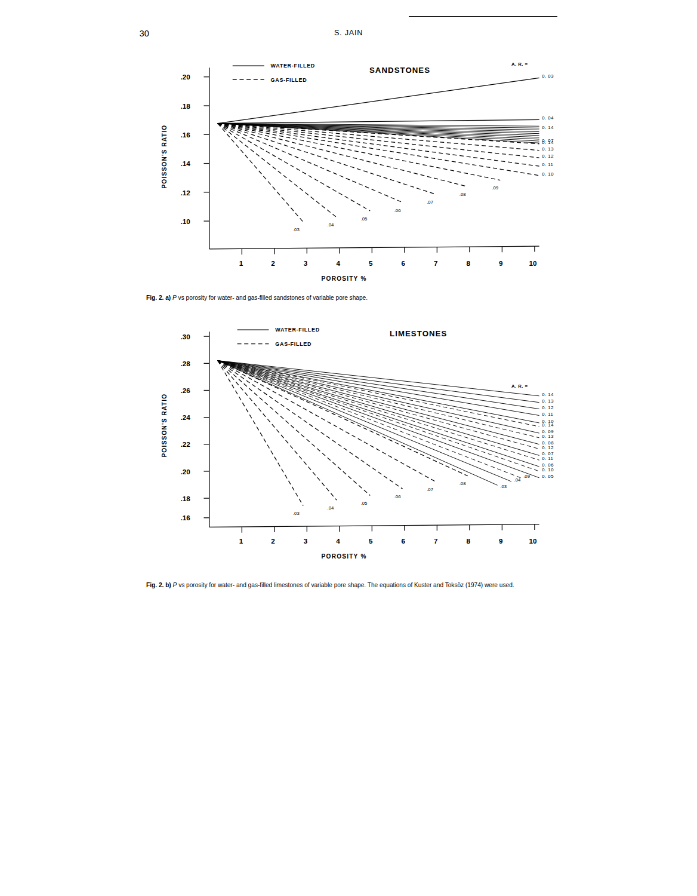30
S. JAIN
.20 .18 .16 .14 .12 .10 POISSON'S RATIO 1 2 3 4 5 6 7 8 9 10 POROSITY % SANDSTONES WATER-FILLED GAS-FILLED A. R. = 0. 03 0. 04 0. 14 0. 07 .03 .04 .05 .06 .07 .08 .09 0. 10 0. 11 0. 12 0. 13 0. 14
Fig. 2. a) P vs porosity for water- and gas-filled sandstones of variable pore shape.
.30 .28 .26 .24 .22 .20 .18 .16 POISSON'S RATIO 1 2 3 4 5 6 7 8 9 10 POROSITY % LIMESTONES WATER-FILLED GAS-FILLED A. R. = 0. 14 0. 13 0. 12 0. 11 0. 10 0. 09 0. 08 0. 07 0. 06 0. 05 .04 .03 0. 14 0. 13 0. 12 0. 11 0. 10 .09 .03 .04 .05 .06 .07 .08
Fig. 2. b) P vs porosity for water- and gas-filled limestones of variable pore shape. The equations of Kuster and Toksöz (1974) were used.